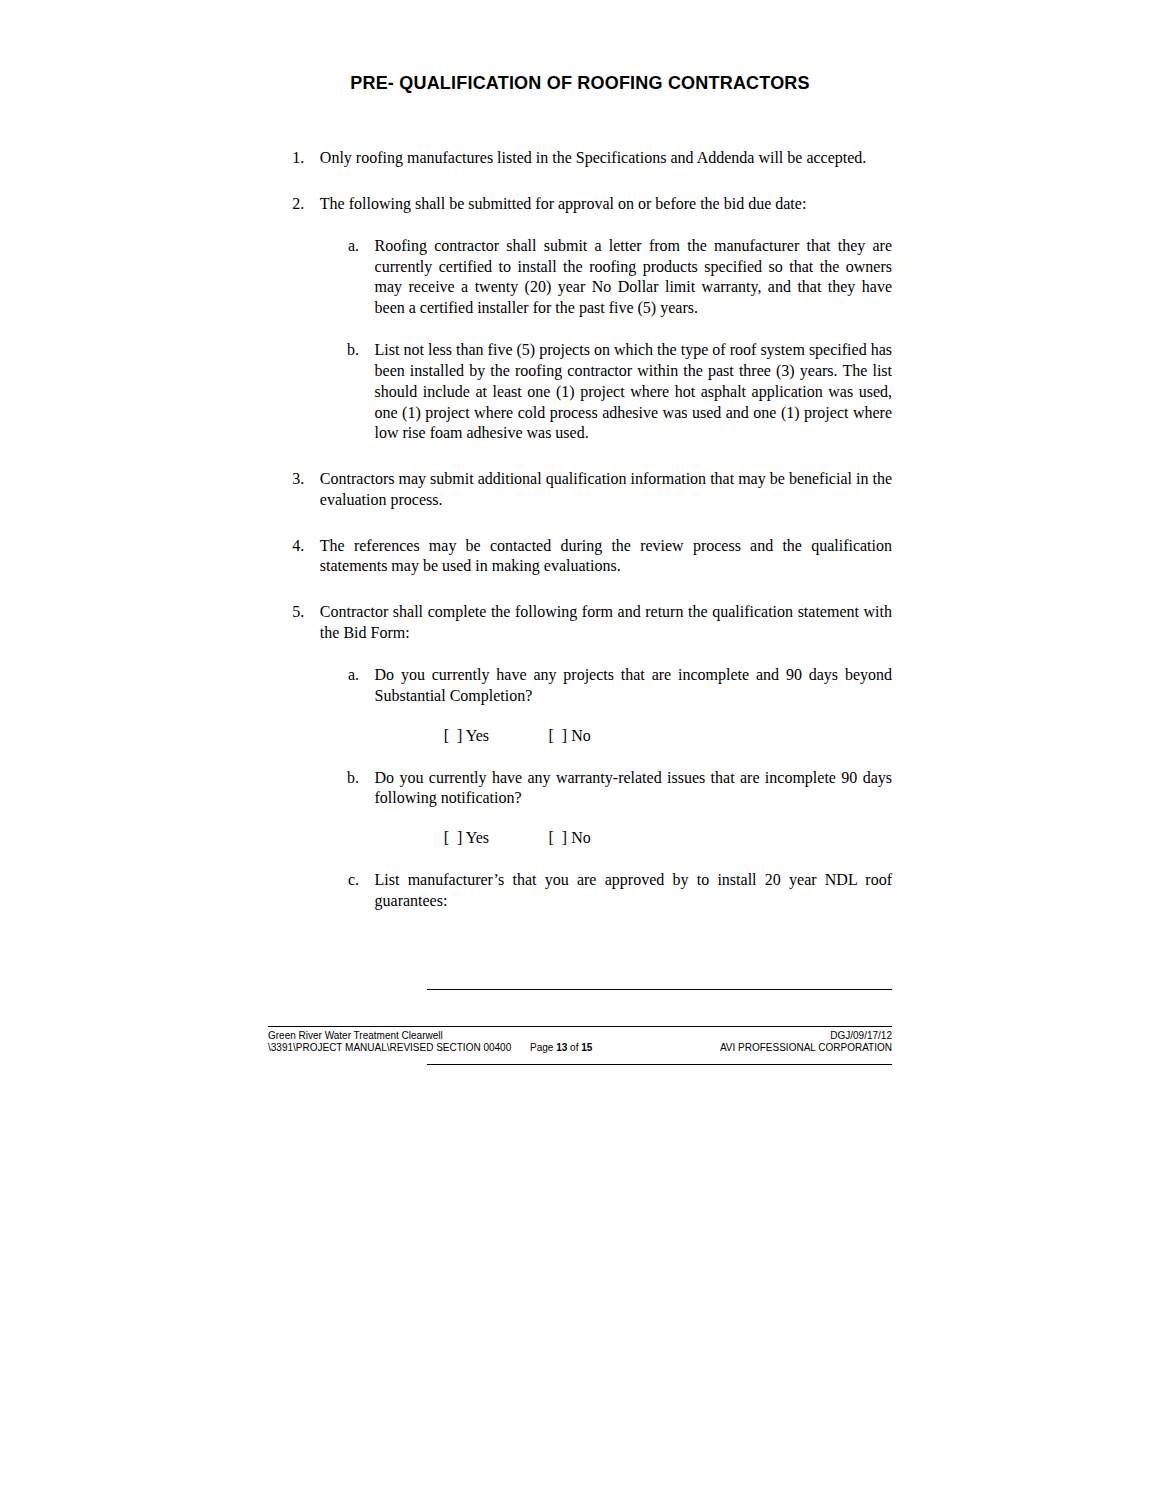PRE- QUALIFICATION OF ROOFING CONTRACTORS
Only roofing manufactures listed in the Specifications and Addenda will be accepted.
The following shall be submitted for approval on or before the bid due date:
Roofing contractor shall submit a letter from the manufacturer that they are currently certified to install the roofing products specified so that the owners may receive a twenty (20) year No Dollar limit warranty, and that they have been a certified installer for the past five (5) years.
List not less than five (5) projects on which the type of roof system specified has been installed by the roofing contractor within the past three (3) years. The list should include at least one (1) project where hot asphalt application was used, one (1) project where cold process adhesive was used and one (1) project where low rise foam adhesive was used.
Contractors may submit additional qualification information that may be beneficial in the evaluation process.
The references may be contacted during the review process and the qualification statements may be used in making evaluations.
Contractor shall complete the following form and return the qualification statement with the Bid Form:
Do you currently have any projects that are incomplete and 90 days beyond Substantial Completion?
[ ] Yes [ ] No
Do you currently have any warranty-related issues that are incomplete 90 days following notification?
[ ] Yes [ ] No
List manufacturer’s that you are approved by to install 20 year NDL roof guarantees:
| Green River Water Treatment Clearwell | | DGJ/09/17/12 |
| \3391\PROJECT MANUAL\REVISED SECTION 00400 | Page 13 of 15 | AVI PROFESSIONAL CORPORATION |